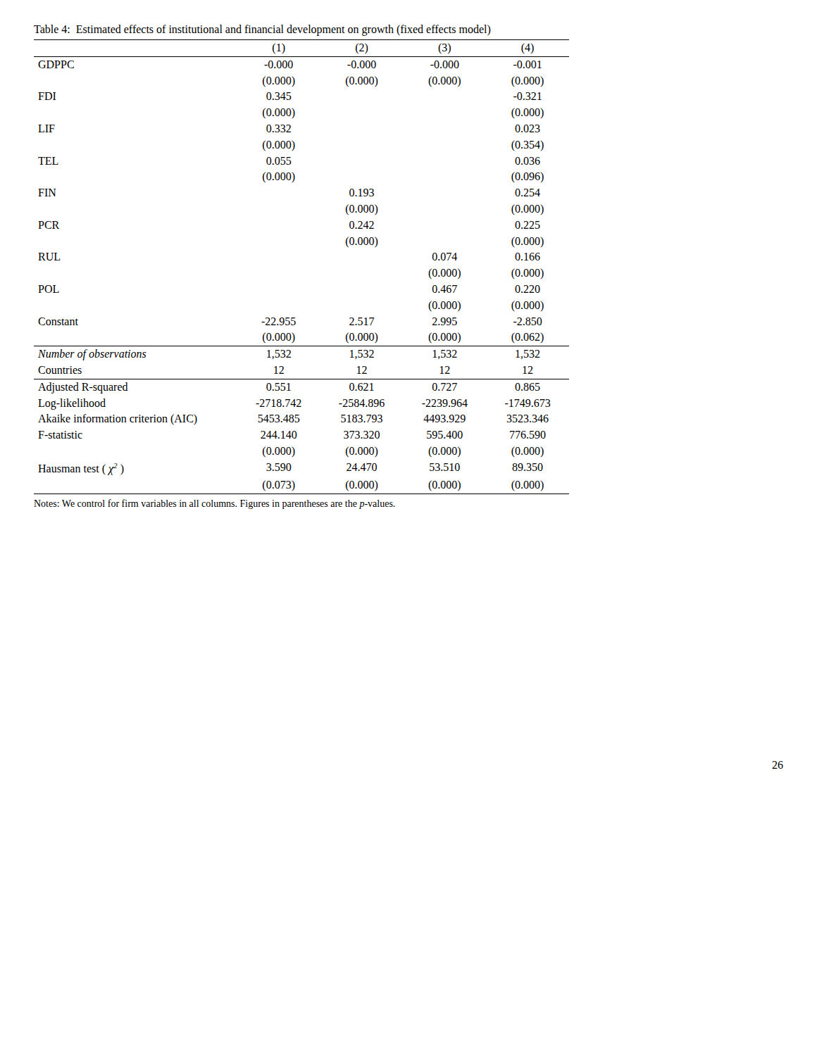Table 4: Estimated effects of institutional and financial development on growth (fixed effects model)
| | (1) | (2) | (3) | (4) |
| GDPPC | -0.000 | -0.000 | -0.000 | -0.001 |
| | (0.000) | (0.000) | (0.000) | (0.000) |
| FDI | 0.345 | | | -0.321 |
| | (0.000) | | | (0.000) |
| LIF | 0.332 | | | 0.023 |
| | (0.000) | | | (0.354) |
| TEL | 0.055 | | | 0.036 |
| | (0.000) | | | (0.096) |
| FIN | | 0.193 | | 0.254 |
| | | (0.000) | | (0.000) |
| PCR | | 0.242 | | 0.225 |
| | | (0.000) | | (0.000) |
| RUL | | | 0.074 | 0.166 |
| | | | (0.000) | (0.000) |
| POL | | | 0.467 | 0.220 |
| | | | (0.000) | (0.000) |
| Constant | -22.955 | 2.517 | 2.995 | -2.850 |
| | (0.000) | (0.000) | (0.000) | (0.062) |
| Number of observations | 1,532 | 1,532 | 1,532 | 1,532 |
| Countries | 12 | 12 | 12 | 12 |
| Adjusted R-squared | 0.551 | 0.621 | 0.727 | 0.865 |
| Log-likelihood | -2718.742 | -2584.896 | -2239.964 | -1749.673 |
| Akaike information criterion (AIC) | 5453.485 | 5183.793 | 4493.929 | 3523.346 |
| F-statistic | 244.140 | 373.320 | 595.400 | 776.590 |
| | (0.000) | (0.000) | (0.000) | (0.000) |
| Hausman test ( χ 2 ) | 3.590 | 24.470 | 53.510 | 89.350 |
| | (0.073) | (0.000) | (0.000) | (0.000) |
Notes: We control for firm variables in all columns. Figures in parentheses are the p-values.
26